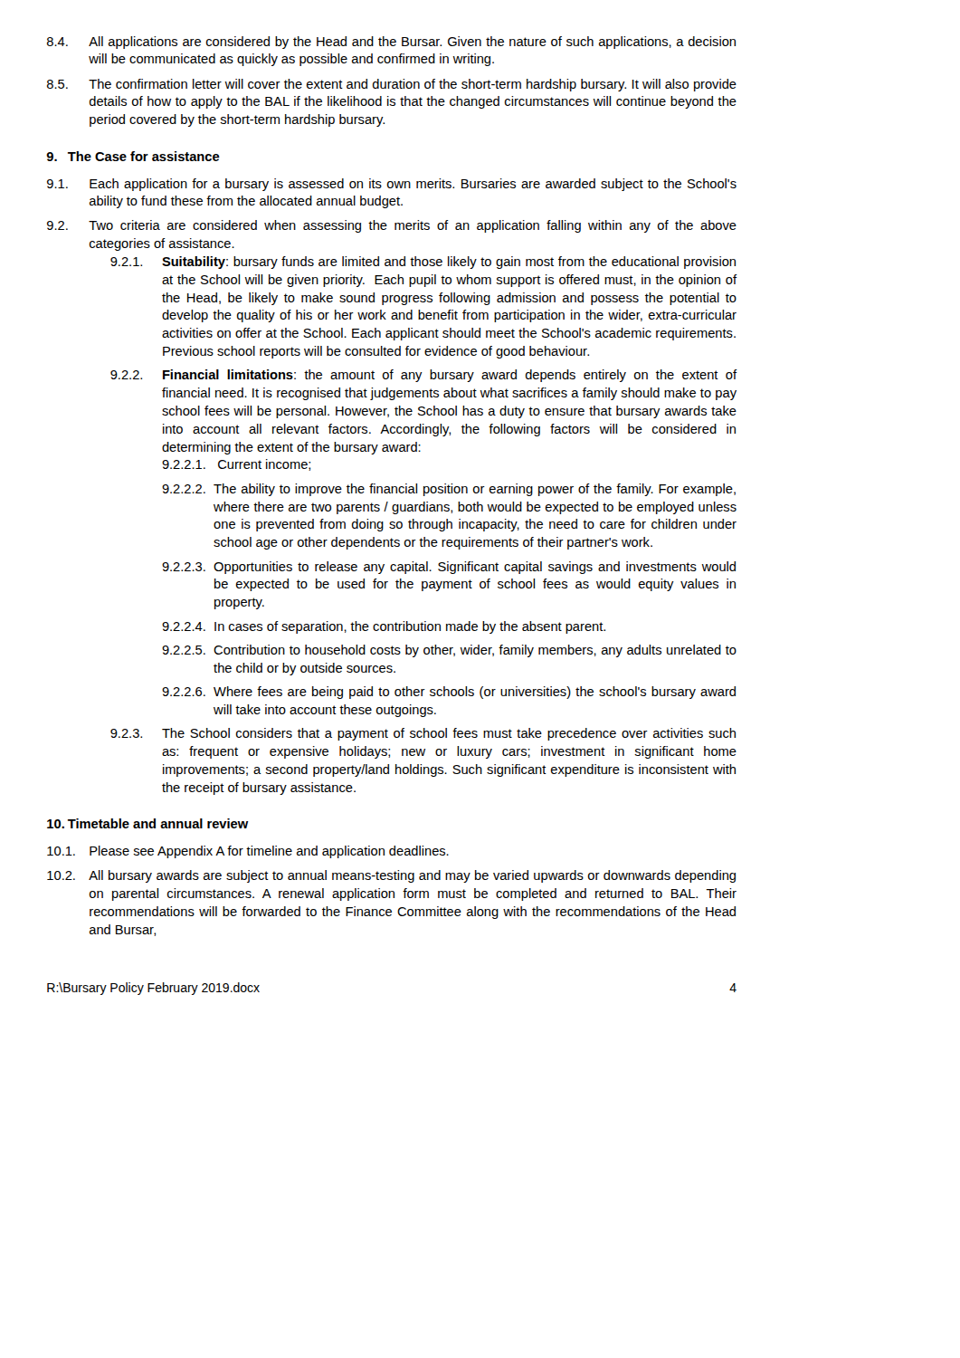8.4. All applications are considered by the Head and the Bursar. Given the nature of such applications, a decision will be communicated as quickly as possible and confirmed in writing.
8.5. The confirmation letter will cover the extent and duration of the short-term hardship bursary. It will also provide details of how to apply to the BAL if the likelihood is that the changed circumstances will continue beyond the period covered by the short-term hardship bursary.
9. The Case for assistance
9.1. Each application for a bursary is assessed on its own merits. Bursaries are awarded subject to the School's ability to fund these from the allocated annual budget.
9.2. Two criteria are considered when assessing the merits of an application falling within any of the above categories of assistance.
9.2.1. Suitability: bursary funds are limited and those likely to gain most from the educational provision at the School will be given priority. Each pupil to whom support is offered must, in the opinion of the Head, be likely to make sound progress following admission and possess the potential to develop the quality of his or her work and benefit from participation in the wider, extra-curricular activities on offer at the School. Each applicant should meet the School's academic requirements. Previous school reports will be consulted for evidence of good behaviour.
9.2.2. Financial limitations: the amount of any bursary award depends entirely on the extent of financial need. It is recognised that judgements about what sacrifices a family should make to pay school fees will be personal. However, the School has a duty to ensure that bursary awards take into account all relevant factors. Accordingly, the following factors will be considered in determining the extent of the bursary award:
9.2.2.1. Current income;
9.2.2.2. The ability to improve the financial position or earning power of the family. For example, where there are two parents / guardians, both would be expected to be employed unless one is prevented from doing so through incapacity, the need to care for children under school age or other dependents or the requirements of their partner's work.
9.2.2.3. Opportunities to release any capital. Significant capital savings and investments would be expected to be used for the payment of school fees as would equity values in property.
9.2.2.4. In cases of separation, the contribution made by the absent parent.
9.2.2.5. Contribution to household costs by other, wider, family members, any adults unrelated to the child or by outside sources.
9.2.2.6. Where fees are being paid to other schools (or universities) the school's bursary award will take into account these outgoings.
9.2.3. The School considers that a payment of school fees must take precedence over activities such as: frequent or expensive holidays; new or luxury cars; investment in significant home improvements; a second property/land holdings. Such significant expenditure is inconsistent with the receipt of bursary assistance.
10. Timetable and annual review
10.1. Please see Appendix A for timeline and application deadlines.
10.2. All bursary awards are subject to annual means-testing and may be varied upwards or downwards depending on parental circumstances. A renewal application form must be completed and returned to BAL. Their recommendations will be forwarded to the Finance Committee along with the recommendations of the Head and Bursar,
R:\Bursary Policy February 2019.docx
4